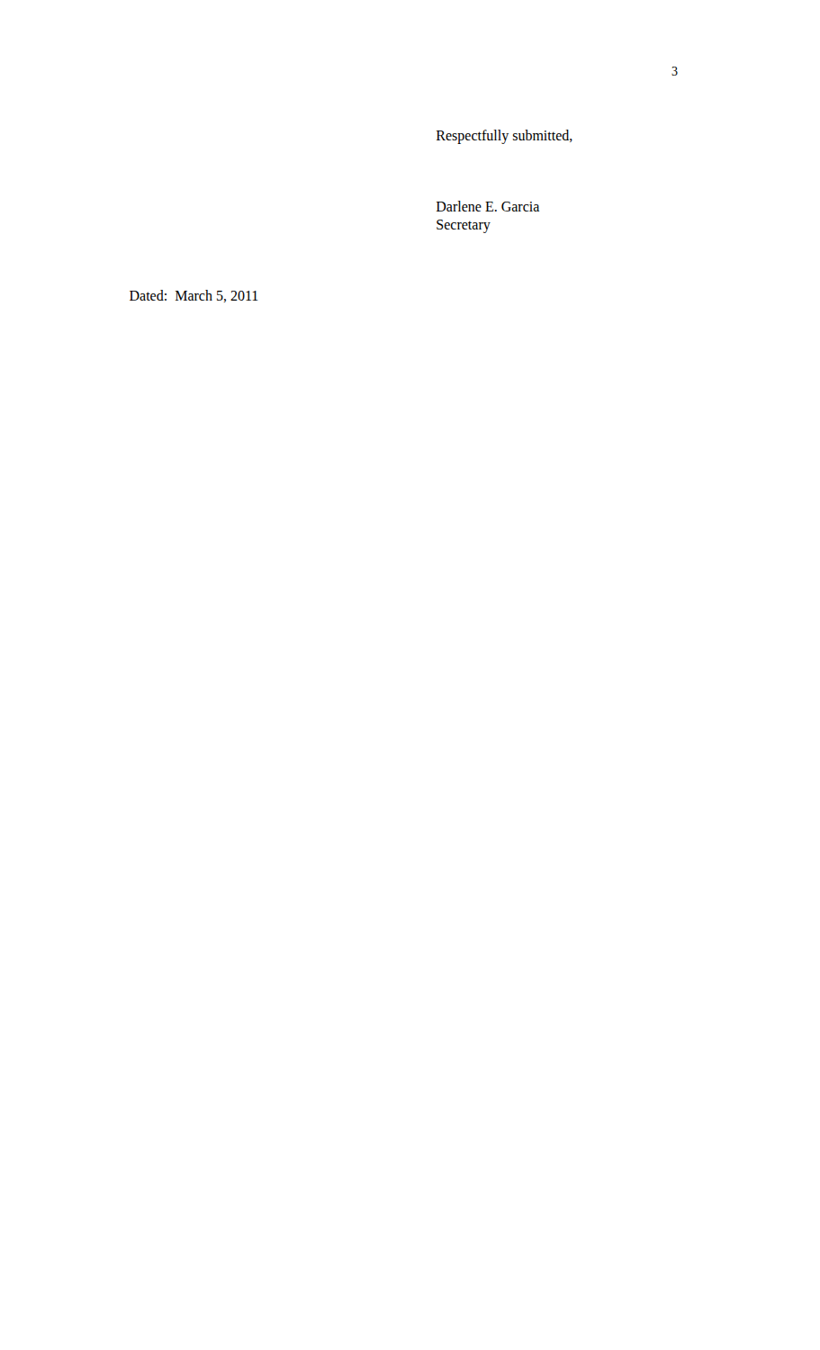3
Respectfully submitted,
Darlene E. Garcia
Secretary
Dated: March 5, 2011